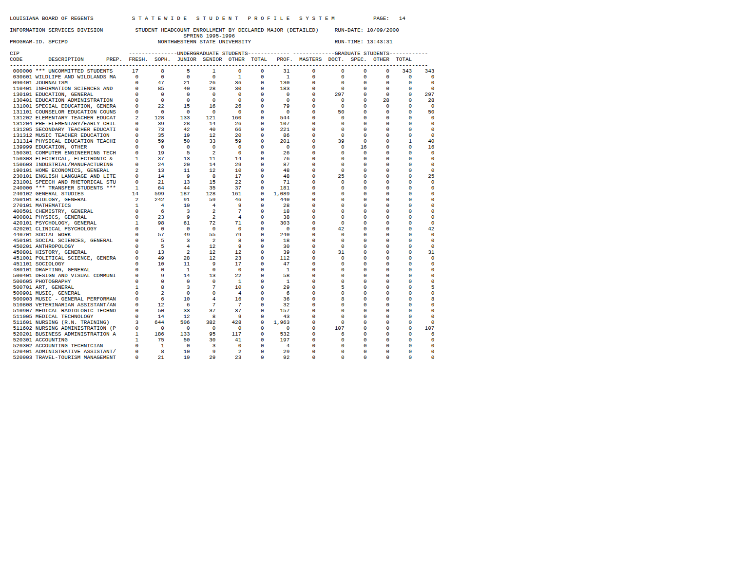LOUISIANA BOARD OF REGENTS S T A T E W I D E S T U D E N T P R O F I L E S Y S T E M PAGE: 14 INFORMATION SERVICES DIVISION STUDENT HEADCOUNT ENROLLMENT BY DECLARED MAJOR (DETAILED) RUN-DATE: 10/09/2000 SPRING 1995-1996 PROGRAM-ID. SPCIPD NORTHWESTERN STATE UNIVERSITY RUN-TIME: 13:43:31 CIP ---------------UNDERGRADUATE STUDENTS------------- -------------GRADUATE STUDENTS------------ CODE DESCRIPTION PREP. FRESH. SOPH. JUNIOR SENIOR OTHER TOTAL PROF. MASTERS DOCT. SPEC. OTHER TOTAL ------------------------------------------------------------------------------------ --------------------------------------------- 000000 *** UNCOMMITTED STUDENTS 17 8 5 1 0 0 31 0 0 0 0 343 343 030601 WILDLIFE AND WILDLANDS MA 0 0 0 0 1 0 1 0 0 0 0 0 0 090401 JOURNALISM 0 47 21 26 36 0 130 0 0 0 0 0 0 110401 INFORMATION SCIENCES AND 0 85 40 28 30 0 183 0 0 0 0 0 0 130101 EDUCATION, GENERAL 0 0 0 0 0 0 0 0 297 0 0 0 297 130401 EDUCATION ADMINISTRATION 0 0 0 0 0 0 0 0 0 0 28 0 28 131001 SPECIAL EDUCATION, GENERA 0 22 15 16 26 0 79 0 0 0 0 0 0 131101 COUNSELOR EDUCATION COUNS 0 0 0 0 0 0 0 0 50 0 0 0 50 131202 ELEMENTARY TEACHER EDUCAT 2 128 133 121 160 0 544 0 0 0 0 0 0 131204 PRE-ELEMENTARY/EARLY CHIL 0 39 28 14 26 0 107 0 0 0 0 0 0 131205 SECONDARY TEACHER EDUCATI 0 73 42 40 66 0 221 0 0 0 0 0 0 131312 MUSIC TEACHER EDUCATION 0 35 19 12 20 0 86 0 0 0 0 0 0 131314 PHYSICAL EDUCATION TEACHI 0 59 50 33 59 0 201 0 39 0 0 1 40 139999 EDUCATION, OTHER 0 0 0 0 0 0 0 0 0 16 0 0 16 150301 COMPUTER ENGINEERING TECH 0 19 5 2 0 0 26 0 0 0 0 0 0 150303 ELECTRICAL, ELECTRONIC & 1 37 13 11 14 0 76 0 0 0 0 0 0 150603 INDUSTRIAL/MANUFACTURING 0 24 20 14 29 0 87 0 0 0 0 0 0 190101 HOME ECONOMICS, GENERAL 2 13 11 12 10 0 48 0 0 0 0 0 0 230101 ENGLISH LANGUAGE AND LITE 0 14 9 8 17 0 48 0 25 0 0 0 25 231001 SPEECH AND RHETORICAL STU 0 21 13 15 22 0 71 0 0 0 0 0 0 240000 *** TRANSFER STUDENTS *** 1 64 44 35 37 0 181 0 0 0 0 0 0 240102 GENERAL STUDIES 14 599 187 128 161 0 1,089 0 0 0 0 0 0 260101 BIOLOGY, GENERAL 2 242 91 59 46 0 440 0 0 0 0 0 0 270101 MATHEMATICS 1 4 10 4 9 0 28 0 0 0 0 0 0 400501 CHEMISTRY, GENERAL 0 6 3 2 7 0 18 0 0 0 0 0 0 400801 PHYSICS, GENERAL 0 23 9 2 4 0 38 0 0 0 0 0 0 420101 PSYCHOLOGY, GENERAL 1 98 61 72 71 0 303 0 0 0 0 0 0 420201 CLINICAL PSYCHOLOGY 0 0 0 0 0 0 0 0 42 0 0 0 42 440701 SOCIAL WORK 0 57 49 55 79 0 240 0 0 0 0 0 0 450101 SOCIAL SCIENCES, GENERAL 0 5 3 2 8 0 18 0 0 0 0 0 0 450201 ANTHROPOLOGY 0 5 4 12 9 0 30 0 0 0 0 0 0 450801 HISTORY, GENERAL 0 13 2 12 12 0 39 0 31 0 0 0 31 451001 POLITICAL SCIENCE, GENERA 0 49 28 12 23 0 112 0 0 0 0 0 0 451101 SOCIOLOGY 0 10 11 9 17 0 47 0 0 0 0 0 0 480101 DRAFTING, GENERAL 0 0 1 0 0 0 1 0 0 0 0 0 0 500401 DESIGN AND VISUAL COMMUNI 0 9 14 13 22 0 58 0 0 0 0 0 0 500605 PHOTOGRAPHY 0 0 0 0 1 0 1 0 0 0 0 0 0 500701 ART, GENERAL 1 8 3 7 10 0 29 0 5 0 0 0 5 500901 MUSIC, GENERAL 0 2 0 0 4 0 6 0 0 0 0 0 0 500903 MUSIC - GENERAL PERFORMAN 0 6 10 4 16 0 36 0 8 0 0 0 8 510808 VETERINARIAN ASSISTANT/AN 0 12 6 7 7 0 32 0 0 0 0 0 0 510907 MEDICAL RADIOLOGIC TECHNO 0 50 33 37 37 0 157 0 0 0 0 0 0 511005 MEDICAL TECHNOLOGY 0 14 12 8 9 0 43 0 0 0 0 0 0 511601 NURSING (R.N. TRAINING) 3 644 506 382 428 0 1,963 0 0 0 0 0 0 511602 NURSING ADMINISTRATION (P 0 0 0 0 0 0 0 0 107 0 0 0 107 520201 BUSINESS ADMINISTRATION A 1 186 133 95 117 0 532 0 6 0 0 0 6 520301 ACCOUNTING 1 75 50 30 41 0 197 0 0 0 0 0 0 520302 ACCOUNTING TECHNICIAN 0 1 0 3 0 0 4 0 0 0 0 0 0 520401 ADMINISTRATIVE ASSISTANT/ 0 8 10 9 2 0 29 0 0 0 0 0 0 520903 TRAVEL-TOURISM MANAGEMENT 0 21 19 29 23 0 92 0 0 0 0 0 0